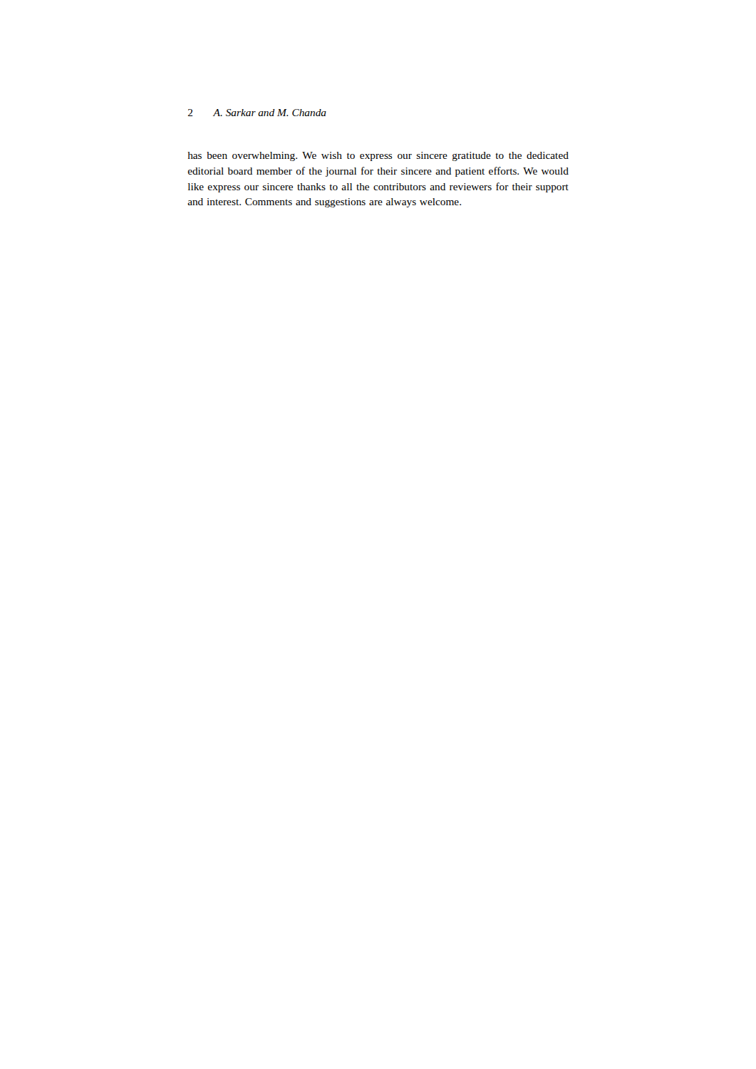2 A. Sarkar and M. Chanda
has been overwhelming. We wish to express our sincere gratitude to the dedicated editorial board member of the journal for their sincere and patient efforts. We would like express our sincere thanks to all the contributors and reviewers for their support and interest. Comments and suggestions are always welcome.